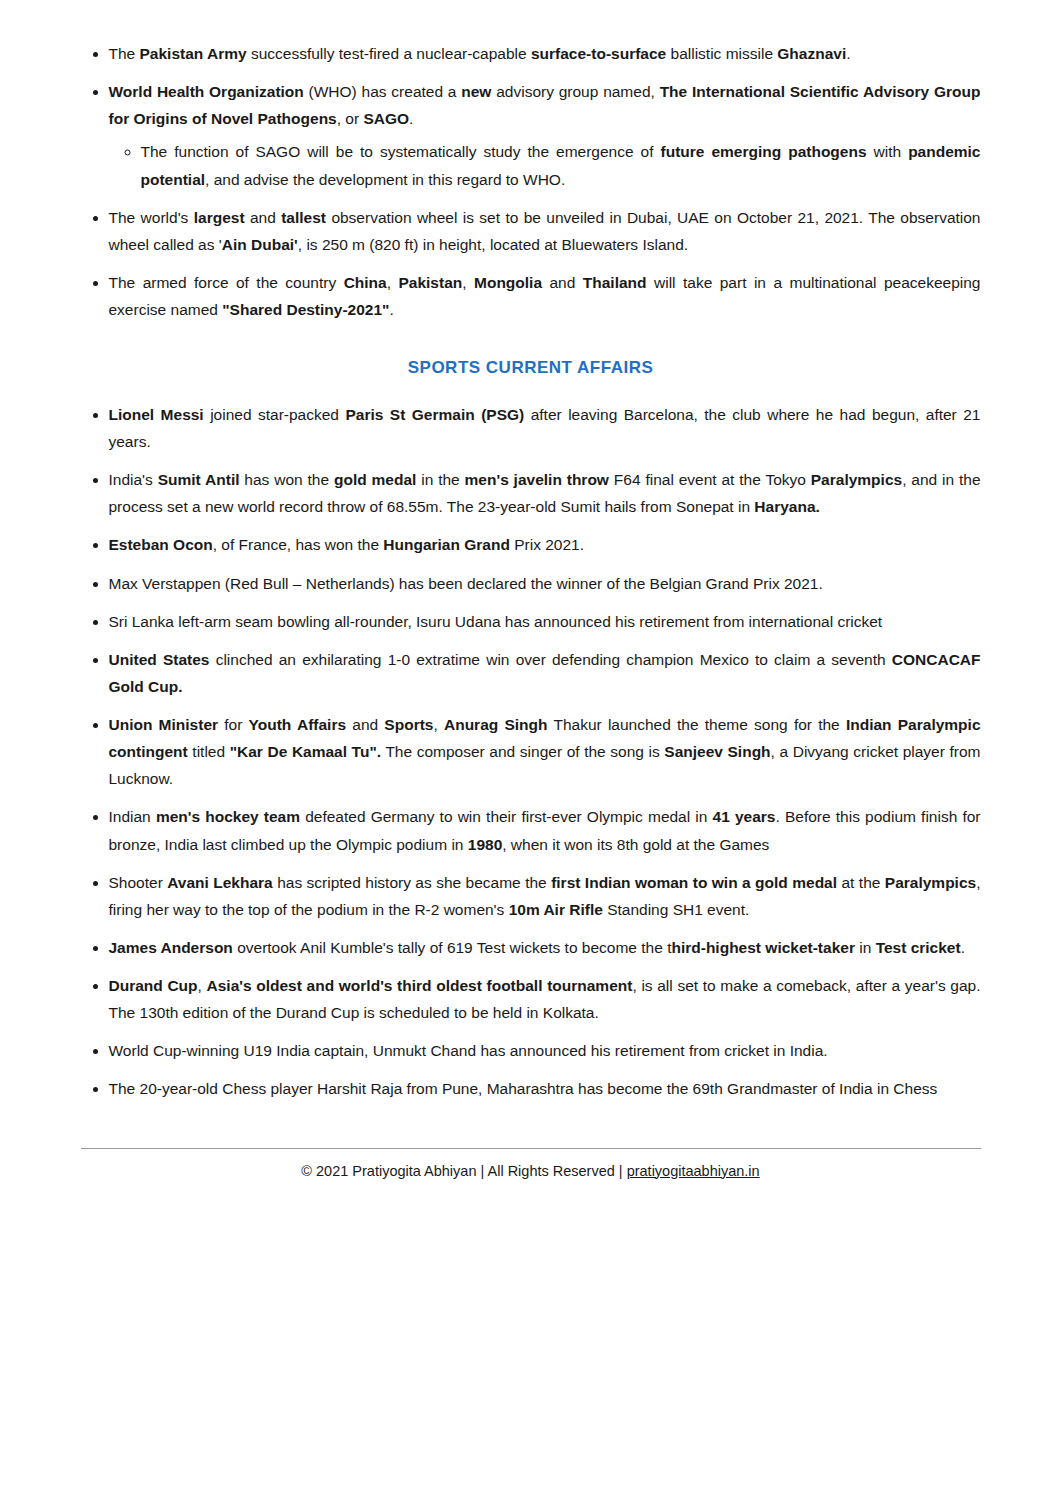The Pakistan Army successfully test-fired a nuclear-capable surface-to-surface ballistic missile Ghaznavi.
World Health Organization (WHO) has created a new advisory group named, The International Scientific Advisory Group for Origins of Novel Pathogens, or SAGO.
The function of SAGO will be to systematically study the emergence of future emerging pathogens with pandemic potential, and advise the development in this regard to WHO.
The world's largest and tallest observation wheel is set to be unveiled in Dubai, UAE on October 21, 2021. The observation wheel called as 'Ain Dubai', is 250 m (820 ft) in height, located at Bluewaters Island.
The armed force of the country China, Pakistan, Mongolia and Thailand will take part in a multinational peacekeeping exercise named "Shared Destiny-2021".
SPORTS CURRENT AFFAIRS
Lionel Messi joined star-packed Paris St Germain (PSG) after leaving Barcelona, the club where he had begun, after 21 years.
India's Sumit Antil has won the gold medal in the men's javelin throw F64 final event at the Tokyo Paralympics, and in the process set a new world record throw of 68.55m. The 23-year-old Sumit hails from Sonepat in Haryana.
Esteban Ocon, of France, has won the Hungarian Grand Prix 2021.
Max Verstappen (Red Bull – Netherlands) has been declared the winner of the Belgian Grand Prix 2021.
Sri Lanka left-arm seam bowling all-rounder, Isuru Udana has announced his retirement from international cricket
United States clinched an exhilarating 1-0 extratime win over defending champion Mexico to claim a seventh CONCACAF Gold Cup.
Union Minister for Youth Affairs and Sports, Anurag Singh Thakur launched the theme song for the Indian Paralympic contingent titled "Kar De Kamaal Tu". The composer and singer of the song is Sanjeev Singh, a Divyang cricket player from Lucknow.
Indian men's hockey team defeated Germany to win their first-ever Olympic medal in 41 years. Before this podium finish for bronze, India last climbed up the Olympic podium in 1980, when it won its 8th gold at the Games
Shooter Avani Lekhara has scripted history as she became the first Indian woman to win a gold medal at the Paralympics, firing her way to the top of the podium in the R-2 women's 10m Air Rifle Standing SH1 event.
James Anderson overtook Anil Kumble's tally of 619 Test wickets to become the third-highest wicket-taker in Test cricket.
Durand Cup, Asia's oldest and world's third oldest football tournament, is all set to make a comeback, after a year's gap. The 130th edition of the Durand Cup is scheduled to be held in Kolkata.
World Cup-winning U19 India captain, Unmukt Chand has announced his retirement from cricket in India.
The 20-year-old Chess player Harshit Raja from Pune, Maharashtra has become the 69th Grandmaster of India in Chess
© 2021 Pratiyogita Abhiyan | All Rights Reserved | pratiyogitaabhiyan.in